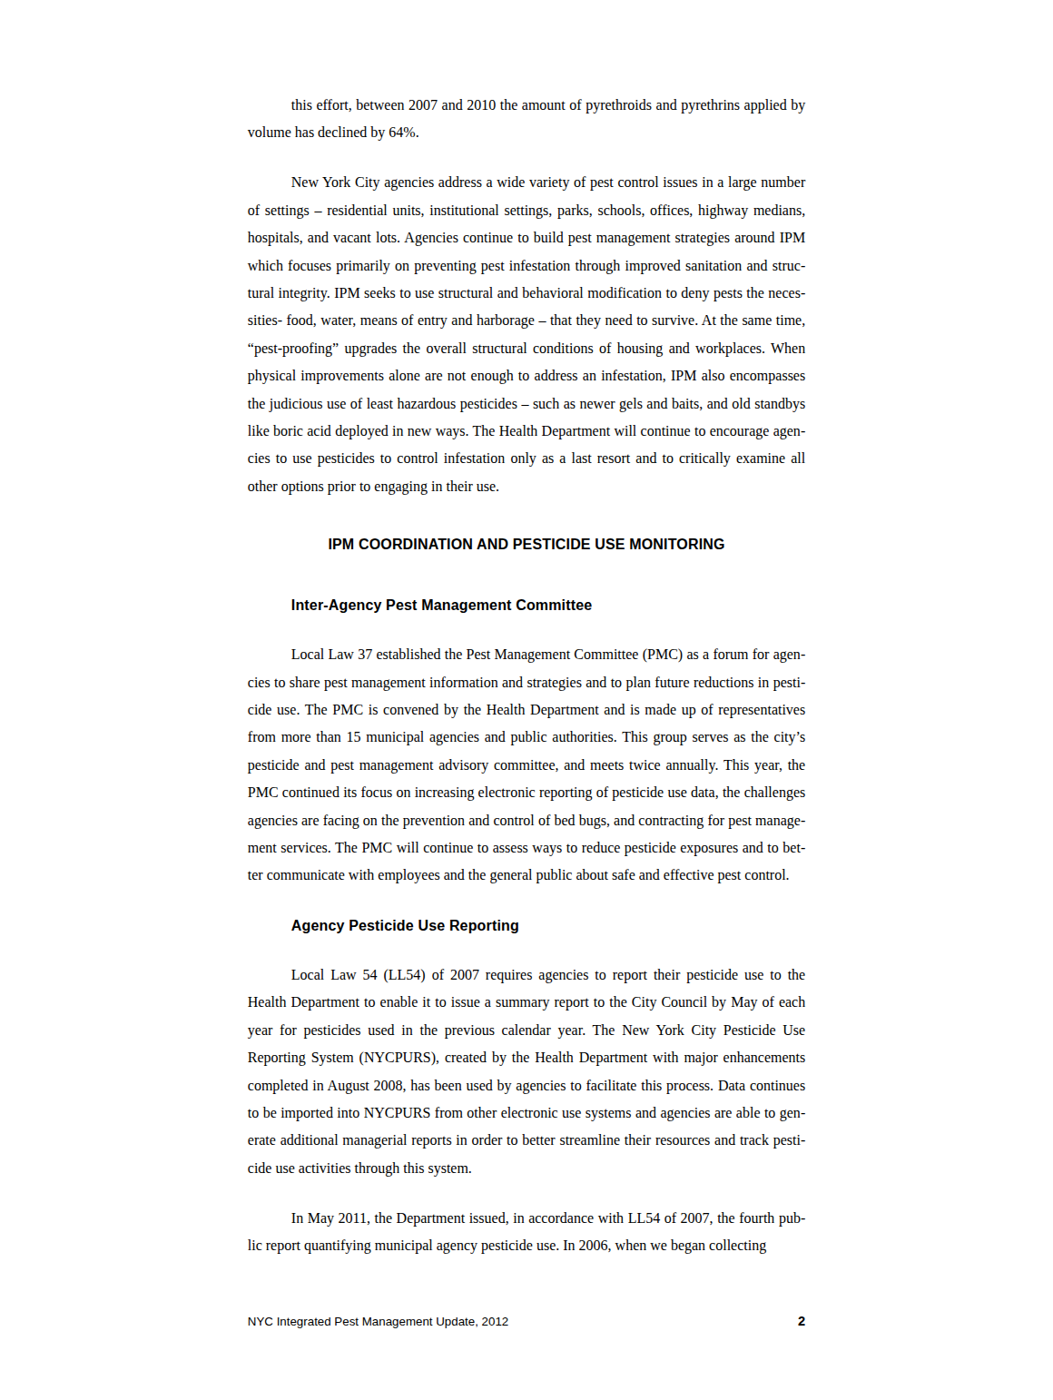this effort, between 2007 and 2010 the amount of pyrethroids and pyrethrins applied by volume has declined by 64%.
New York City agencies address a wide variety of pest control issues in a large number of settings – residential units, institutional settings, parks, schools, offices, highway medians, hospitals, and vacant lots. Agencies continue to build pest management strategies around IPM which focuses primarily on preventing pest infestation through improved sanitation and structural integrity. IPM seeks to use structural and behavioral modification to deny pests the necessities- food, water, means of entry and harborage – that they need to survive. At the same time, “pest-proofing” upgrades the overall structural conditions of housing and workplaces. When physical improvements alone are not enough to address an infestation, IPM also encompasses the judicious use of least hazardous pesticides – such as newer gels and baits, and old standbys like boric acid deployed in new ways. The Health Department will continue to encourage agencies to use pesticides to control infestation only as a last resort and to critically examine all other options prior to engaging in their use.
IPM COORDINATION AND PESTICIDE USE MONITORING
Inter-Agency Pest Management Committee
Local Law 37 established the Pest Management Committee (PMC) as a forum for agencies to share pest management information and strategies and to plan future reductions in pesticide use. The PMC is convened by the Health Department and is made up of representatives from more than 15 municipal agencies and public authorities. This group serves as the city’s pesticide and pest management advisory committee, and meets twice annually. This year, the PMC continued its focus on increasing electronic reporting of pesticide use data, the challenges agencies are facing on the prevention and control of bed bugs, and contracting for pest management services. The PMC will continue to assess ways to reduce pesticide exposures and to better communicate with employees and the general public about safe and effective pest control.
Agency Pesticide Use Reporting
Local Law 54 (LL54) of 2007 requires agencies to report their pesticide use to the Health Department to enable it to issue a summary report to the City Council by May of each year for pesticides used in the previous calendar year. The New York City Pesticide Use Reporting System (NYCPURS), created by the Health Department with major enhancements completed in August 2008, has been used by agencies to facilitate this process. Data continues to be imported into NYCPURS from other electronic use systems and agencies are able to generate additional managerial reports in order to better streamline their resources and track pesticide use activities through this system.
In May 2011, the Department issued, in accordance with LL54 of 2007, the fourth public report quantifying municipal agency pesticide use. In 2006, when we began collecting
NYC Integrated Pest Management Update, 2012 2